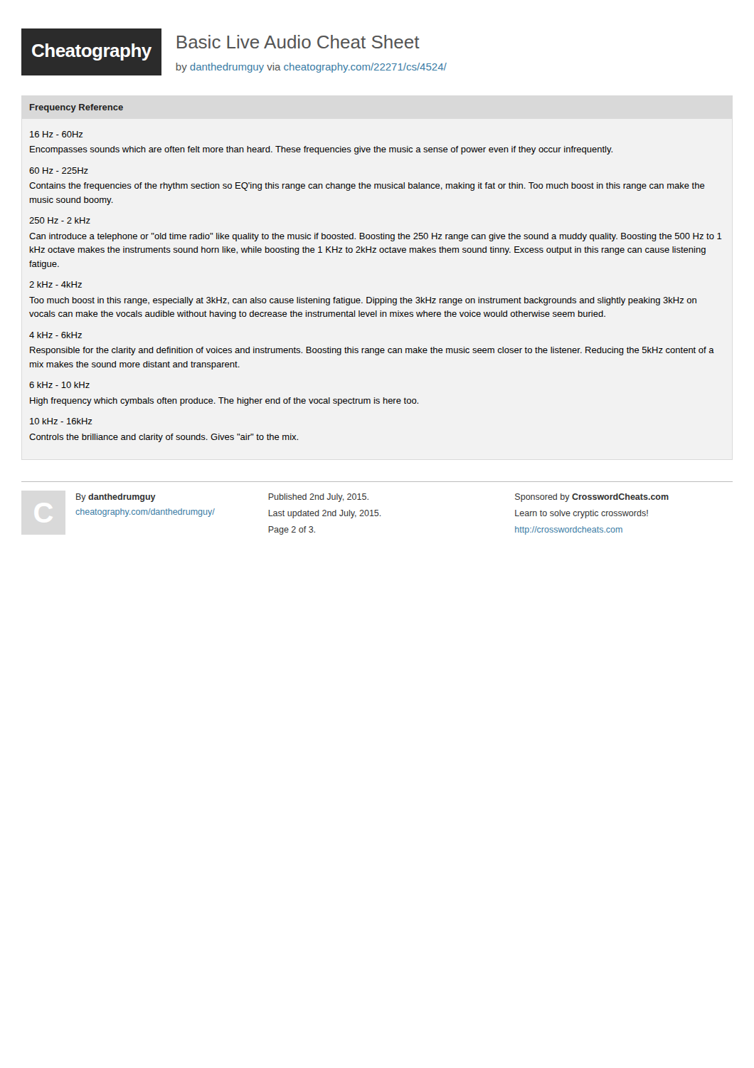Cheatography
Basic Live Audio Cheat Sheet
by danthedrumguy via cheatography.com/22271/cs/4524/
Frequency Reference
16 Hz - 60Hz
Encompasses sounds which are often felt more than heard. These frequencies give the music a sense of power even if they occur infrequently.
60 Hz - 225Hz
Contains the frequencies of the rhythm section so EQ'ing this range can change the musical balance, making it fat or thin. Too much boost in this range can make the music sound boomy.
250 Hz - 2 kHz
Can introduce a telephone or "old time radio" like quality to the music if boosted. Boosting the 250 Hz range can give the sound a muddy quality. Boosting the 500 Hz to 1 kHz octave makes the instruments sound horn like, while boosting the 1 KHz to 2kHz octave makes them sound tinny. Excess output in this range can cause listening fatigue.
2 kHz - 4kHz
Too much boost in this range, especially at 3kHz, can also cause listening fatigue. Dipping the 3kHz range on instrument backgrounds and slightly peaking 3kHz on vocals can make the vocals audible without having to decrease the instrumental level in mixes where the voice would otherwise seem buried.
4 kHz - 6kHz
Responsible for the clarity and definition of voices and instruments. Boosting this range can make the music seem closer to the listener. Reducing the 5kHz content of a mix makes the sound more distant and transparent.
6 kHz - 10 kHz
High frequency which cymbals often produce. The higher end of the vocal spectrum is here too.
10 kHz - 16kHz
Controls the brilliance and clarity of sounds. Gives "air" to the mix.
C
By danthedrumguy
cheatography.com/danthedrumguy/
Published 2nd July, 2015.
Last updated 2nd July, 2015.
Page 2 of 3.
Sponsored by CrosswordCheats.com
Learn to solve cryptic crosswords!
http://crosswordcheats.com